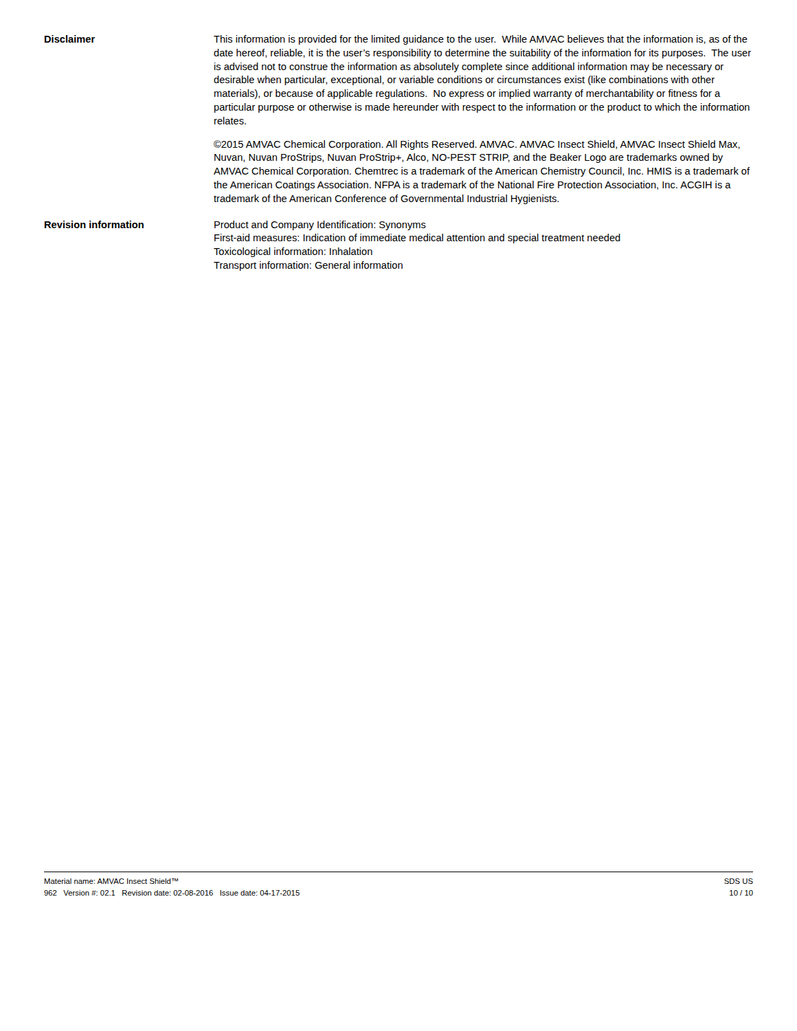Disclaimer
This information is provided for the limited guidance to the user. While AMVAC believes that the information is, as of the date hereof, reliable, it is the user’s responsibility to determine the suitability of the information for its purposes. The user is advised not to construe the information as absolutely complete since additional information may be necessary or desirable when particular, exceptional, or variable conditions or circumstances exist (like combinations with other materials), or because of applicable regulations. No express or implied warranty of merchantability or fitness for a particular purpose or otherwise is made hereunder with respect to the information or the product to which the information relates.
©2015 AMVAC Chemical Corporation. All Rights Reserved. AMVAC. AMVAC Insect Shield, AMVAC Insect Shield Max, Nuvan, Nuvan ProStrips, Nuvan ProStrip+, Alco, NO-PEST STRIP, and the Beaker Logo are trademarks owned by AMVAC Chemical Corporation. Chemtrec is a trademark of the American Chemistry Council, Inc. HMIS is a trademark of the American Coatings Association. NFPA is a trademark of the National Fire Protection Association, Inc. ACGIH is a trademark of the American Conference of Governmental Industrial Hygienists.
Revision information
Product and Company Identification: Synonyms
First-aid measures: Indication of immediate medical attention and special treatment needed
Toxicological information: Inhalation
Transport information: General information
Material name: AMVAC Insect Shield™
SDS US
962 Version #: 02.1 Revision date: 02-08-2016 Issue date: 04-17-2015
10 / 10